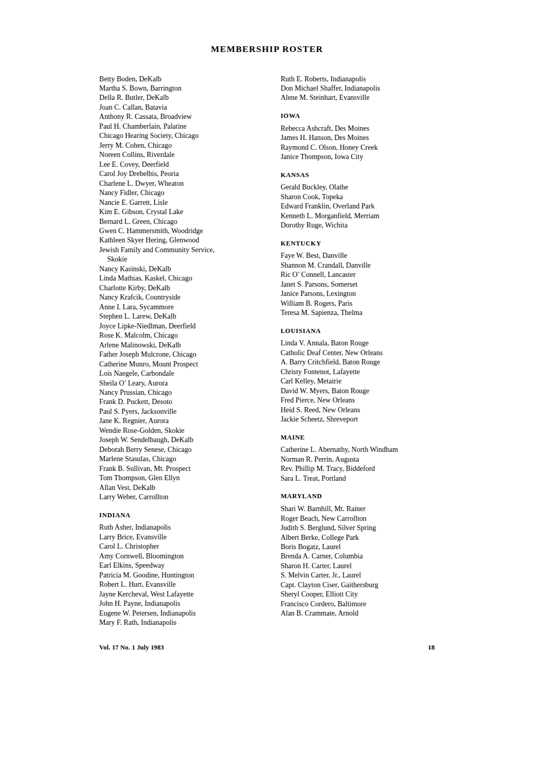MEMBERSHIP ROSTER
Betty Boden, DeKalb
Martha S. Bown, Barrington
Della R. Butler, DeKalb
Joan C. Callan, Batavia
Anthony R. Cassata, Broadview
Paul H. Chamberlain, Palatine
Chicago Hearing Society, Chicago
Jerry M. Cohen, Chicago
Noreen Collins, Riverdale
Lee E. Covey, Deerfield
Carol Joy Drebelbis, Peoria
Charlene L. Dwyer, Wheaton
Nancy Fidler, Chicago
Nancie E. Garrett, Lisle
Kim E. Gibson, Crystal Lake
Bernard L. Green, Chicago
Gwen C. Hammersmith, Woodridge
Kathleen Skyer Hering, Glenwood
Jewish Family and Community Service,
Skokie
Nancy Kasinski, DeKalb
Linda Mathias, Kaskel, Chicago
Charlotte Kirby, DeKalb
Nancy Krafcik, Countryside
Anne I. Lara, Sycammore
Stephen L. Larew, DeKalb
Joyce Lipke-Niedlman, Deerfield
Rose K. Malcolm, Chicago
Arlene Malinowski, DeKalb
Father Joseph Mulcrone, Chicago
Catherine Munro, Mount Prospect
Lois Naegele, Carbondale
Sheila O’ Leary, Aurora
Nancy Prussian, Chicago
Frank D. Puckett, Desoto
Paul S. Pyers, Jacksonville
Jane K. Regnier, Aurora
Wendie Rose-Golden, Skokie
Joseph W. Sendelbaugh, DeKalb
Deborah Berry Senese, Chicago
Marlene Stasulas, Chicago
Frank B. Sullivan, Mt. Prospect
Tom Thompson, Glen Ellyn
Allan Vest, DeKalb
Larry Weber, Carrollton
INDIANA
Ruth Asher, Indianapolis
Larry Brice, Evansville
Carol L. Christopher
Amy Cornwell, Bloomington
Earl Elkins, Speedway
Patricia M. Goodine, Huntington
Robert L. Hurt, Evansville
Jayne Kercheval, West Lafayette
John H. Payne, Indianapolis
Eugene W. Petersen, Indianapolis
Mary F. Rath, Indianapolis
Ruth E. Roberts, Indianapolis
Don Michael Shaffer, Indianapolis
Alene M. Steinhart, Evansville
IOWA
Rebecca Ashcraft, Des Moines
James H. Hanson, Des Moines
Raymond C. Olson, Honey Creek
Janice Thompson, Iowa City
KANSAS
Gerald Buckley, Olathe
Sharon Cook, Topeka
Edward Franklin, Overland Park
Kenneth L. Morganfield, Merriam
Dorothy Ruge, Wichita
KENTUCKY
Faye W. Best, Danville
Shannon M. Crandall, Danville
Ric O’ Connell, Lancaster
Janet S. Parsons, Somerset
Janice Parsons, Lexington
William B. Rogers, Paris
Teresa M. Sapienza, Thelma
LOUISIANA
Linda V. Annala, Baton Rouge
Catholic Deaf Center, New Orleans
A. Barry Critchfield, Baton Rouge
Christy Fontenot, Lafayette
Carl Kelley, Metairie
David W. Myers, Baton Rouge
Fred Pierce, New Orleans
Heid S. Reed, New Orleans
Jackie Scheetz, Shreveport
MAINE
Catherine L. Abernathy, North Windham
Norman R. Perrin, Augusta
Rev. Phillip M. Tracy, Biddeford
Sara L. Treat, Portland
MARYLAND
Shari W. Barnhill, Mt. Rainer
Roger Beach, New Carrollton
Judith S. Berglund, Silver Spring
Albert Berke, College Park
Boris Bogatz, Laurel
Brenda A. Carner, Columbia
Sharon H. Carter, Laurel
S. Melvin Carter, Jr., Laurel
Capt. Clayton Ciser, Gaithersburg
Sheryl Cooper, Elliott City
Francisco Cordero, Baltimore
Alan B. Crammate, Arnold
Vol. 17 No. 1 July 1983 18